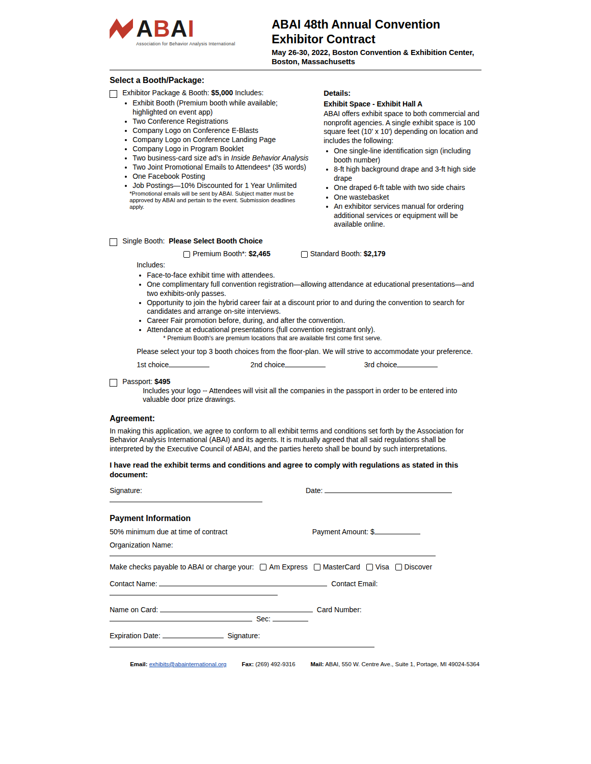ABAI
Association for Behavior Analysis International
ABAI 48th Annual Convention Exhibitor Contract
May 26-30, 2022, Boston Convention & Exhibition Center, Boston, Massachusetts
Select a Booth/Package:
Exhibitor Package & Booth: $5,000 Includes:
Exhibit Booth (Premium booth while available; highlighted on event app)
Two Conference Registrations
Company Logo on Conference E-Blasts
Company Logo on Conference Landing Page
Company Logo in Program Booklet
Two business-card size ad's in Inside Behavior Analysis
Two Joint Promotional Emails to Attendees* (35 words)
One Facebook Posting
Job Postings—10% Discounted for 1 Year Unlimited
*Promotional emails will be sent by ABAI. Subject matter must be approved by ABAI and pertain to the event. Submission deadlines apply.
Details:
Exhibit Space - Exhibit Hall A
ABAI offers exhibit space to both commercial and nonprofit agencies. A single exhibit space is 100 square feet (10' x 10') depending on location and includes the following:
One single-line identification sign (including booth number)
8-ft high background drape and 3-ft high side drape
One draped 6-ft table with two side chairs
One wastebasket
An exhibitor services manual for ordering additional services or equipment will be available online.
Single Booth: Please Select Booth Choice
Premium Booth*: $2,465
Standard Booth: $2,179
Includes:
Face-to-face exhibit time with attendees.
One complimentary full convention registration—allowing attendance at educational presentations—and two exhibits-only passes.
Opportunity to join the hybrid career fair at a discount prior to and during the convention to search for candidates and arrange on-site interviews.
Career Fair promotion before, during, and after the convention.
Attendance at educational presentations (full convention registrant only).
* Premium Booth's are premium locations that are available first come first serve.
Please select your top 3 booth choices from the floor-plan. We will strive to accommodate your preference.
1st choice
2nd choice
3rd choice
Passport: $495
Includes your logo -- Attendees will visit all the companies in the passport in order to be entered into valuable door prize drawings.
Agreement:
In making this application, we agree to conform to all exhibit terms and conditions set forth by the Association for Behavior Analysis International (ABAI) and its agents. It is mutually agreed that all said regulations shall be interpreted by the Executive Council of ABAI, and the parties hereto shall be bound by such interpretations.
I have read the exhibit terms and conditions and agree to comply with regulations as stated in this document:
Signature:
Date:
Payment Information
50% minimum due at time of contract
Payment Amount: $
Organization Name:
Make checks payable to ABAI or charge your: Am Express MasterCard Visa Discover
Contact Name: Contact Email:
Name on Card: Card Number: Sec:
Expiration Date: Signature:
Email: exhibits@abainternational.org
Fax: (269) 492-9316
Mail: ABAI, 550 W. Centre Ave., Suite 1, Portage, MI 49024-5364